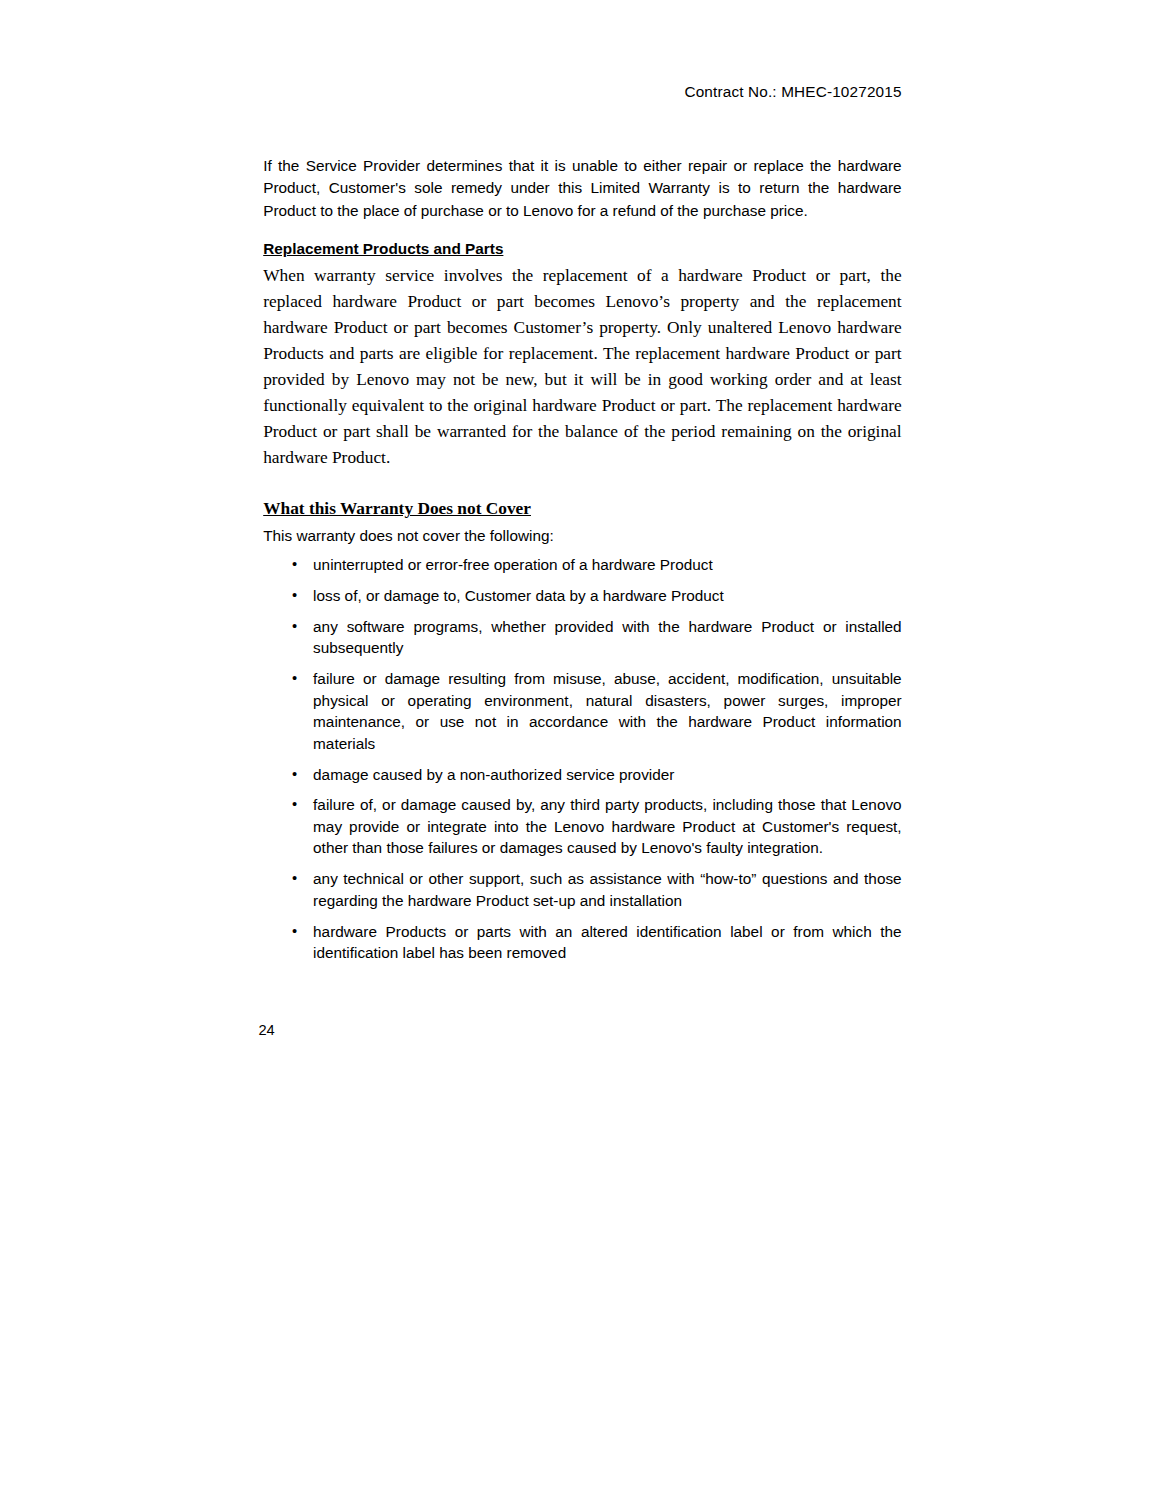Contract No.: MHEC-10272015
If the Service Provider determines that it is unable to either repair or replace the hardware Product, Customer's sole remedy under this Limited Warranty is to return the hardware Product to the place of purchase or to Lenovo for a refund of the purchase price.
Replacement Products and Parts
When warranty service involves the replacement of a hardware Product or part, the replaced hardware Product or part becomes Lenovo’s property and the replacement hardware Product or part becomes Customer’s property. Only unaltered Lenovo hardware Products and parts are eligible for replacement. The replacement hardware Product or part provided by Lenovo may not be new, but it will be in good working order and at least functionally equivalent to the original hardware Product or part. The replacement hardware Product or part shall be warranted for the balance of the period remaining on the original hardware Product.
What this Warranty Does not Cover
This warranty does not cover the following:
uninterrupted or error-free operation of a hardware Product
loss of, or damage to, Customer data by a hardware Product
any software programs, whether provided with the hardware Product or installed subsequently
failure or damage resulting from misuse, abuse, accident, modification, unsuitable physical or operating environment, natural disasters, power surges, improper maintenance, or use not in accordance with the hardware Product information materials
damage caused by a non-authorized service provider
failure of, or damage caused by, any third party products, including those that Lenovo may provide or integrate into the Lenovo hardware Product at Customer's request, other than those failures or damages caused by Lenovo's faulty integration.
any technical or other support, such as assistance with “how-to” questions and those regarding the hardware Product set-up and installation
hardware Products or parts with an altered identification label or from which the identification label has been removed
24